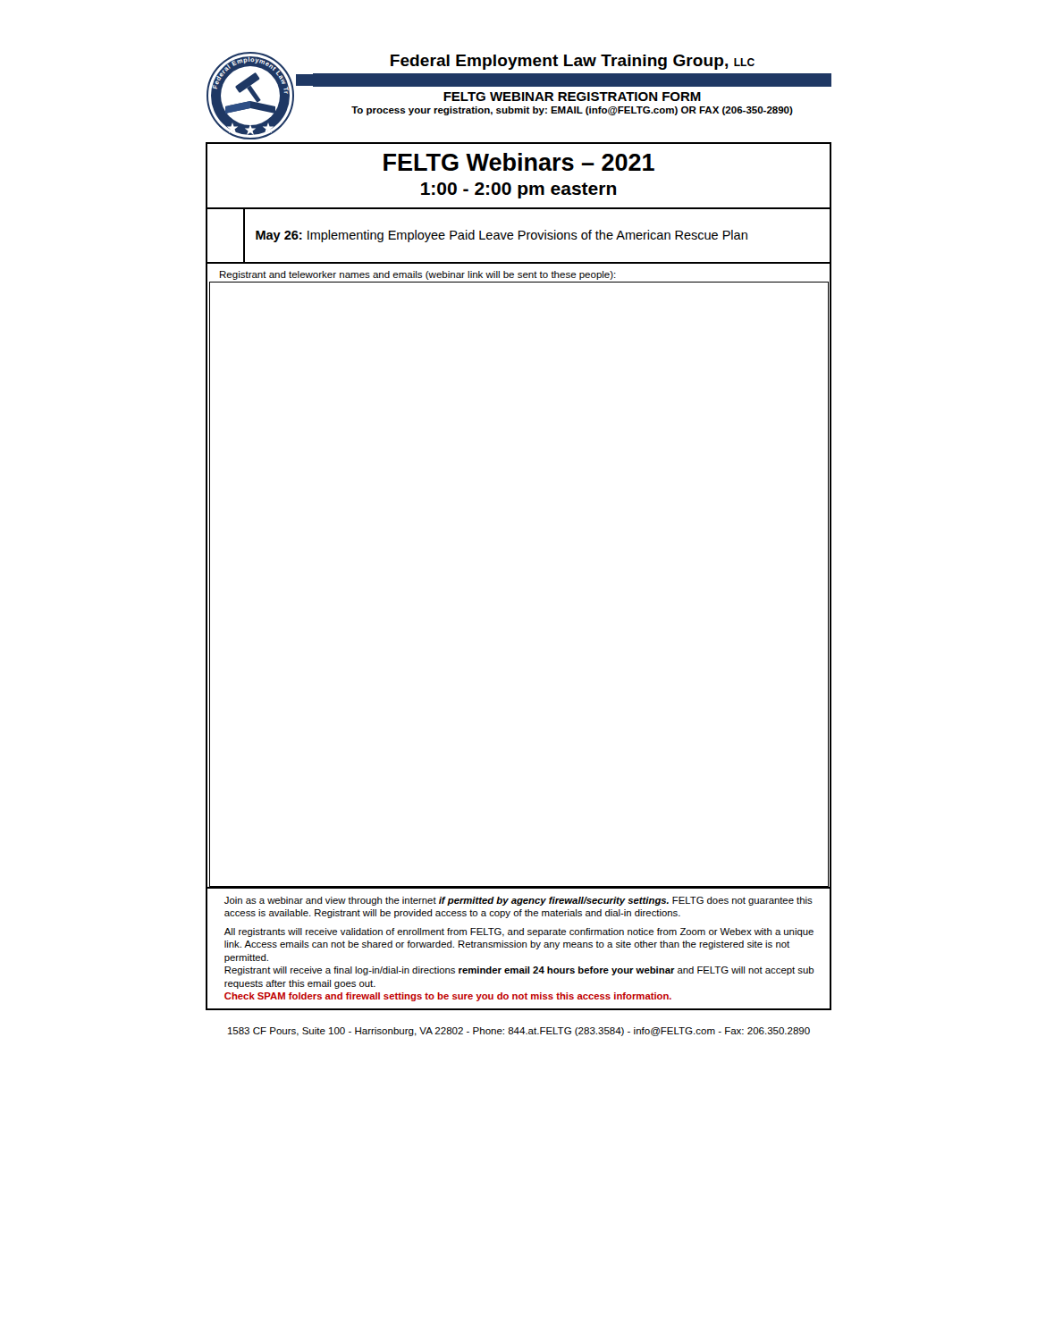Federal Employment Law Training Group
Federal Employment Law Training Group, LLC
FELTG WEBINAR REGISTRATION FORM
To process your registration, submit by: EMAIL (info@FELTG.com) OR FAX (206-350-2890)
FELTG Webinars – 2021
1:00 - 2:00 pm eastern
May 26: Implementing Employee Paid Leave Provisions of the American Rescue Plan
Registrant and teleworker names and emails (webinar link will be sent to these people):
Join as a webinar and view through the internet if permitted by agency firewall/security settings. FELTG does not guarantee this access is available. Registrant will be provided access to a copy of the materials and dial-in directions.
All registrants will receive validation of enrollment from FELTG, and separate confirmation notice from Zoom or Webex with a unique link. Access emails can not be shared or forwarded. Retransmission by any means to a site other than the registered site is not permitted.
Registrant will receive a final log-in/dial-in directions reminder email 24 hours before your webinar and FELTG will not accept sub requests after this email goes out.
Check SPAM folders and firewall settings to be sure you do not miss this access information.
1583 CF Pours, Suite 100 - Harrisonburg, VA 22802 - Phone: 844.at.FELTG (283.3584) - info@FELTG.com - Fax: 206.350.2890